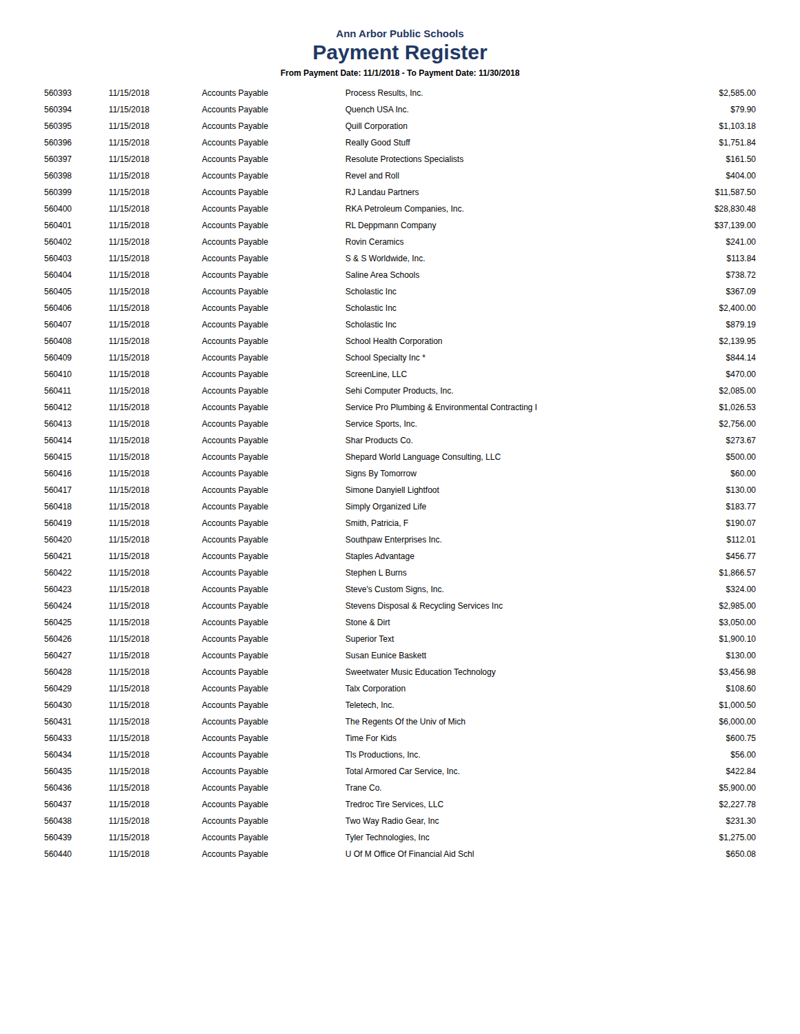Ann Arbor Public Schools
Payment Register
From Payment Date: 11/1/2018 - To Payment Date: 11/30/2018
| 560393 | 11/15/2018 | Accounts Payable | Process Results, Inc. | $2,585.00 |
| 560394 | 11/15/2018 | Accounts Payable | Quench USA Inc. | $79.90 |
| 560395 | 11/15/2018 | Accounts Payable | Quill Corporation | $1,103.18 |
| 560396 | 11/15/2018 | Accounts Payable | Really Good Stuff | $1,751.84 |
| 560397 | 11/15/2018 | Accounts Payable | Resolute Protections Specialists | $161.50 |
| 560398 | 11/15/2018 | Accounts Payable | Revel and Roll | $404.00 |
| 560399 | 11/15/2018 | Accounts Payable | RJ Landau Partners | $11,587.50 |
| 560400 | 11/15/2018 | Accounts Payable | RKA Petroleum Companies, Inc. | $28,830.48 |
| 560401 | 11/15/2018 | Accounts Payable | RL Deppmann Company | $37,139.00 |
| 560402 | 11/15/2018 | Accounts Payable | Rovin Ceramics | $241.00 |
| 560403 | 11/15/2018 | Accounts Payable | S & S Worldwide, Inc. | $113.84 |
| 560404 | 11/15/2018 | Accounts Payable | Saline Area Schools | $738.72 |
| 560405 | 11/15/2018 | Accounts Payable | Scholastic Inc | $367.09 |
| 560406 | 11/15/2018 | Accounts Payable | Scholastic Inc | $2,400.00 |
| 560407 | 11/15/2018 | Accounts Payable | Scholastic Inc | $879.19 |
| 560408 | 11/15/2018 | Accounts Payable | School Health Corporation | $2,139.95 |
| 560409 | 11/15/2018 | Accounts Payable | School Specialty Inc * | $844.14 |
| 560410 | 11/15/2018 | Accounts Payable | ScreenLine, LLC | $470.00 |
| 560411 | 11/15/2018 | Accounts Payable | Sehi Computer Products, Inc. | $2,085.00 |
| 560412 | 11/15/2018 | Accounts Payable | Service Pro Plumbing & Environmental Contracting I | $1,026.53 |
| 560413 | 11/15/2018 | Accounts Payable | Service Sports, Inc. | $2,756.00 |
| 560414 | 11/15/2018 | Accounts Payable | Shar Products Co. | $273.67 |
| 560415 | 11/15/2018 | Accounts Payable | Shepard World Language Consulting, LLC | $500.00 |
| 560416 | 11/15/2018 | Accounts Payable | Signs By Tomorrow | $60.00 |
| 560417 | 11/15/2018 | Accounts Payable | Simone Danyiell Lightfoot | $130.00 |
| 560418 | 11/15/2018 | Accounts Payable | Simply Organized Life | $183.77 |
| 560419 | 11/15/2018 | Accounts Payable | Smith, Patricia, F | $190.07 |
| 560420 | 11/15/2018 | Accounts Payable | Southpaw Enterprises Inc. | $112.01 |
| 560421 | 11/15/2018 | Accounts Payable | Staples Advantage | $456.77 |
| 560422 | 11/15/2018 | Accounts Payable | Stephen L Burns | $1,866.57 |
| 560423 | 11/15/2018 | Accounts Payable | Steve's Custom Signs, Inc. | $324.00 |
| 560424 | 11/15/2018 | Accounts Payable | Stevens Disposal & Recycling Services Inc | $2,985.00 |
| 560425 | 11/15/2018 | Accounts Payable | Stone & Dirt | $3,050.00 |
| 560426 | 11/15/2018 | Accounts Payable | Superior Text | $1,900.10 |
| 560427 | 11/15/2018 | Accounts Payable | Susan Eunice Baskett | $130.00 |
| 560428 | 11/15/2018 | Accounts Payable | Sweetwater Music Education Technology | $3,456.98 |
| 560429 | 11/15/2018 | Accounts Payable | Talx Corporation | $108.60 |
| 560430 | 11/15/2018 | Accounts Payable | Teletech, Inc. | $1,000.50 |
| 560431 | 11/15/2018 | Accounts Payable | The Regents Of the Univ of Mich | $6,000.00 |
| 560433 | 11/15/2018 | Accounts Payable | Time For Kids | $600.75 |
| 560434 | 11/15/2018 | Accounts Payable | Tls Productions, Inc. | $56.00 |
| 560435 | 11/15/2018 | Accounts Payable | Total Armored Car Service, Inc. | $422.84 |
| 560436 | 11/15/2018 | Accounts Payable | Trane Co. | $5,900.00 |
| 560437 | 11/15/2018 | Accounts Payable | Tredroc Tire Services, LLC | $2,227.78 |
| 560438 | 11/15/2018 | Accounts Payable | Two Way Radio Gear, Inc | $231.30 |
| 560439 | 11/15/2018 | Accounts Payable | Tyler Technologies, Inc | $1,275.00 |
| 560440 | 11/15/2018 | Accounts Payable | U Of M Office Of Financial Aid Schl | $650.08 |